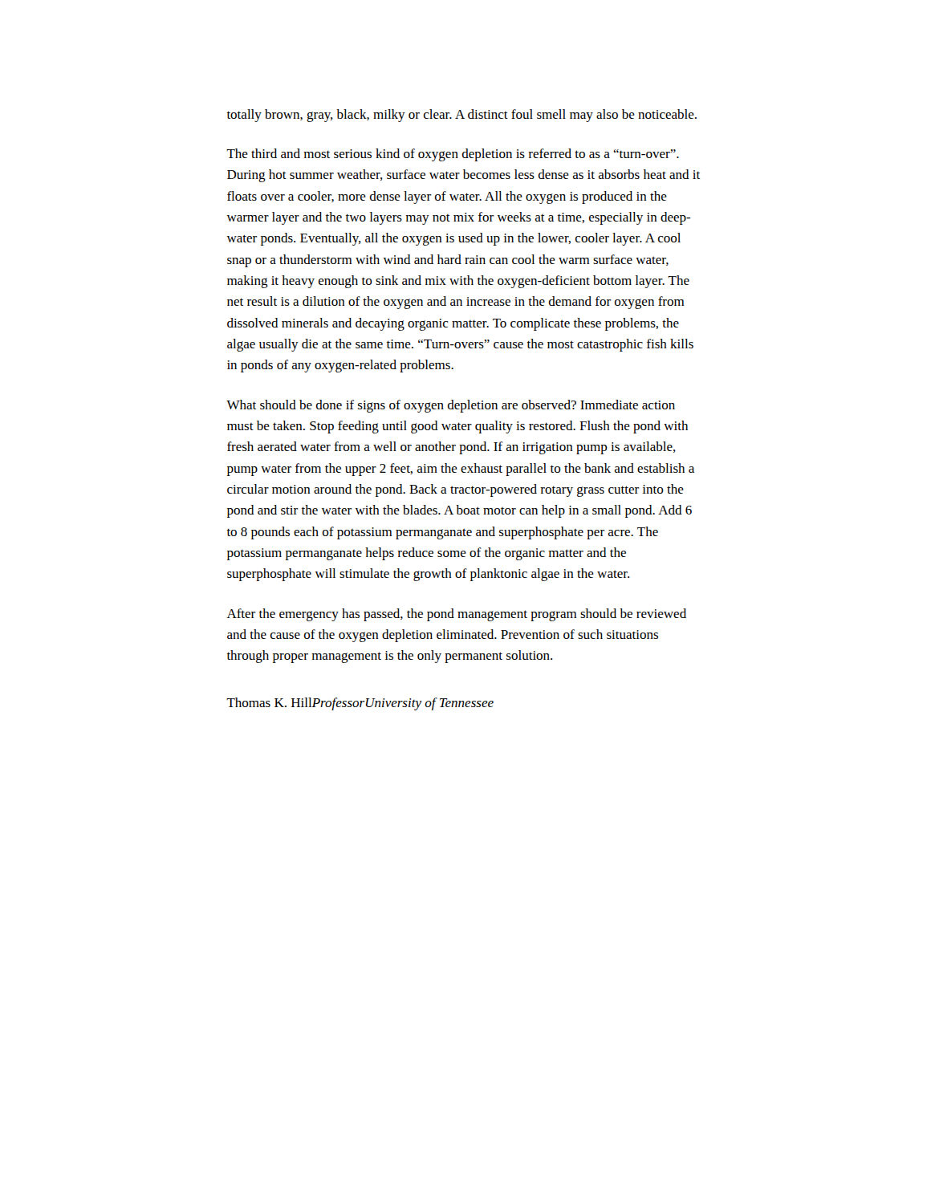totally brown, gray, black, milky or clear. A distinct foul smell may also be noticeable.
The third and most serious kind of oxygen depletion is referred to as a “turn-over”. During hot summer weather, surface water becomes less dense as it absorbs heat and it floats over a cooler, more dense layer of water. All the oxygen is produced in the warmer layer and the two layers may not mix for weeks at a time, especially in deep-water ponds. Eventually, all the oxygen is used up in the lower, cooler layer. A cool snap or a thunderstorm with wind and hard rain can cool the warm surface water, making it heavy enough to sink and mix with the oxygen-deficient bottom layer. The net result is a dilution of the oxygen and an increase in the demand for oxygen from dissolved minerals and decaying organic matter. To complicate these problems, the algae usually die at the same time. “Turn-overs” cause the most catastrophic fish kills in ponds of any oxygen-related problems.
What should be done if signs of oxygen depletion are observed? Immediate action must be taken. Stop feeding until good water quality is restored. Flush the pond with fresh aerated water from a well or another pond. If an irrigation pump is available, pump water from the upper 2 feet, aim the exhaust parallel to the bank and establish a circular motion around the pond. Back a tractor-powered rotary grass cutter into the pond and stir the water with the blades. A boat motor can help in a small pond. Add 6 to 8 pounds each of potassium permanganate and superphosphate per acre. The potassium permanganate helps reduce some of the organic matter and the superphosphate will stimulate the growth of planktonic algae in the water.
After the emergency has passed, the pond management program should be reviewed and the cause of the oxygen depletion eliminated. Prevention of such situations through proper management is the only permanent solution.
Thomas K. Hill Professor University of Tennessee